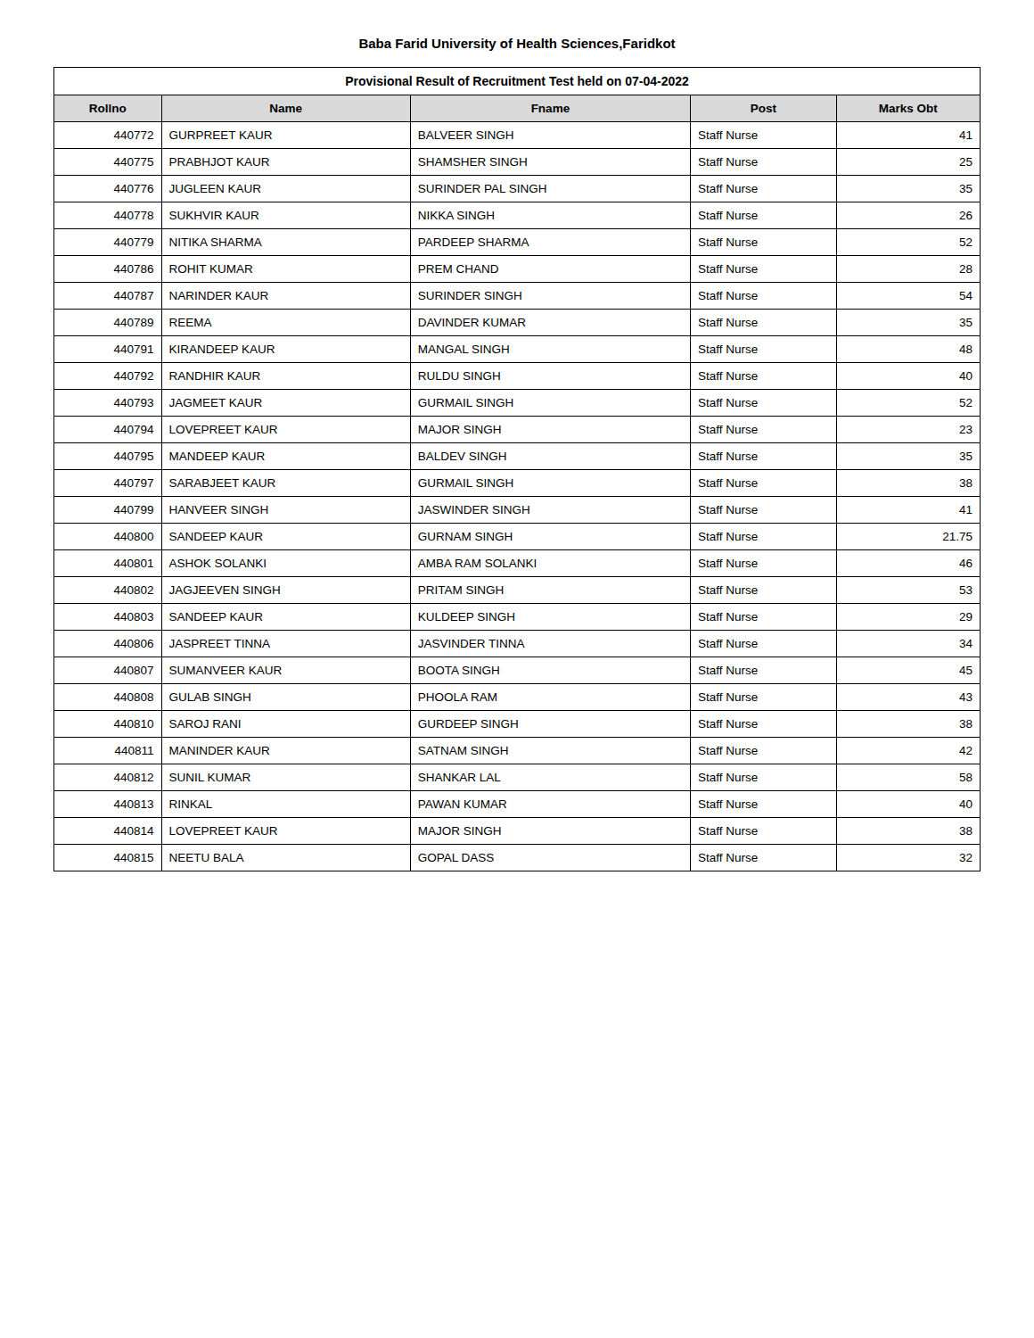Baba Farid University of Health Sciences,Faridkot
Provisional Result of Recruitment Test held on 07-04-2022
| Rollno | Name | Fname | Post | Marks Obt |
| --- | --- | --- | --- | --- |
| 440772 | GURPREET KAUR | BALVEER SINGH | Staff Nurse | 41 |
| 440775 | PRABHJOT KAUR | SHAMSHER SINGH | Staff Nurse | 25 |
| 440776 | JUGLEEN KAUR | SURINDER PAL SINGH | Staff Nurse | 35 |
| 440778 | SUKHVIR KAUR | NIKKA SINGH | Staff Nurse | 26 |
| 440779 | NITIKA SHARMA | PARDEEP SHARMA | Staff Nurse | 52 |
| 440786 | ROHIT KUMAR | PREM CHAND | Staff Nurse | 28 |
| 440787 | NARINDER KAUR | SURINDER SINGH | Staff Nurse | 54 |
| 440789 | REEMA | DAVINDER KUMAR | Staff Nurse | 35 |
| 440791 | KIRANDEEP KAUR | MANGAL SINGH | Staff Nurse | 48 |
| 440792 | RANDHIR KAUR | RULDU SINGH | Staff Nurse | 40 |
| 440793 | JAGMEET KAUR | GURMAIL SINGH | Staff Nurse | 52 |
| 440794 | LOVEPREET KAUR | MAJOR SINGH | Staff Nurse | 23 |
| 440795 | MANDEEP KAUR | BALDEV SINGH | Staff Nurse | 35 |
| 440797 | SARABJEET KAUR | GURMAIL SINGH | Staff Nurse | 38 |
| 440799 | HANVEER SINGH | JASWINDER SINGH | Staff Nurse | 41 |
| 440800 | SANDEEP KAUR | GURNAM SINGH | Staff Nurse | 21.75 |
| 440801 | ASHOK SOLANKI | AMBA RAM SOLANKI | Staff Nurse | 46 |
| 440802 | JAGJEEVEN SINGH | PRITAM SINGH | Staff Nurse | 53 |
| 440803 | SANDEEP KAUR | KULDEEP SINGH | Staff Nurse | 29 |
| 440806 | JASPREET TINNA | JASVINDER TINNA | Staff Nurse | 34 |
| 440807 | SUMANVEER KAUR | BOOTA SINGH | Staff Nurse | 45 |
| 440808 | GULAB SINGH | PHOOLA RAM | Staff Nurse | 43 |
| 440810 | SAROJ RANI | GURDEEP SINGH | Staff Nurse | 38 |
| 440811 | MANINDER KAUR | SATNAM SINGH | Staff Nurse | 42 |
| 440812 | SUNIL KUMAR | SHANKAR LAL | Staff Nurse | 58 |
| 440813 | RINKAL | PAWAN KUMAR | Staff Nurse | 40 |
| 440814 | LOVEPREET KAUR | MAJOR SINGH | Staff Nurse | 38 |
| 440815 | NEETU BALA | GOPAL DASS | Staff Nurse | 32 |